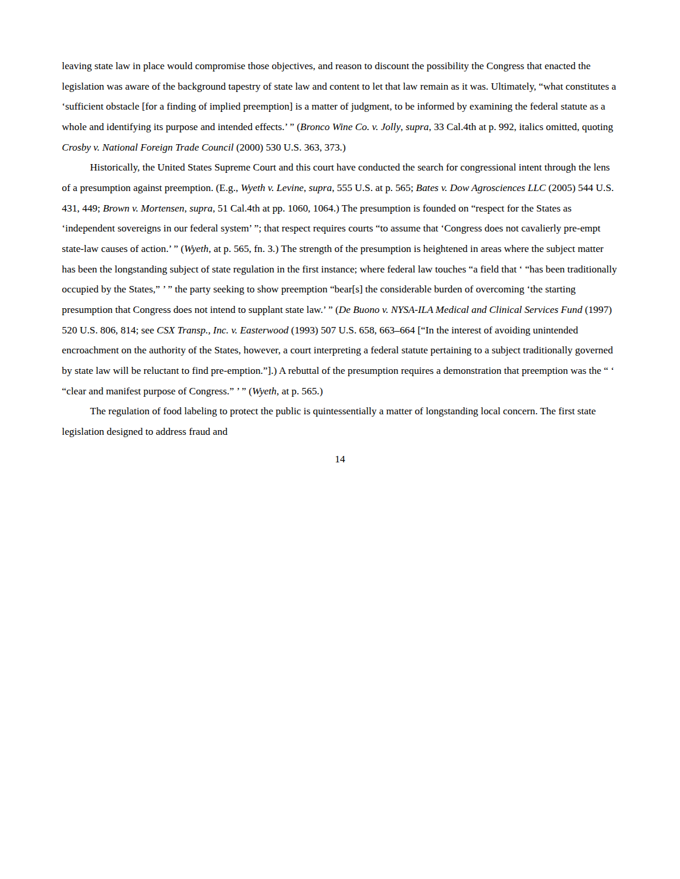leaving state law in place would compromise those objectives, and reason to discount the possibility the Congress that enacted the legislation was aware of the background tapestry of state law and content to let that law remain as it was. Ultimately, “what constitutes a ‘sufficient obstacle [for a finding of implied preemption] is a matter of judgment, to be informed by examining the federal statute as a whole and identifying its purpose and intended effects.’ ” (Bronco Wine Co. v. Jolly, supra, 33 Cal.4th at p. 992, italics omitted, quoting Crosby v. National Foreign Trade Council (2000) 530 U.S. 363, 373.)
Historically, the United States Supreme Court and this court have conducted the search for congressional intent through the lens of a presumption against preemption. (E.g., Wyeth v. Levine, supra, 555 U.S. at p. 565; Bates v. Dow Agrosciences LLC (2005) 544 U.S. 431, 449; Brown v. Mortensen, supra, 51 Cal.4th at pp. 1060, 1064.) The presumption is founded on “respect for the States as ‘independent sovereigns in our federal system’ ”; that respect requires courts “to assume that ‘Congress does not cavalierly pre-empt state-law causes of action.’ ” (Wyeth, at p. 565, fn. 3.) The strength of the presumption is heightened in areas where the subject matter has been the longstanding subject of state regulation in the first instance; where federal law touches “a field that ‘ “has been traditionally occupied by the States,” ’ ” the party seeking to show preemption “bear[s] the considerable burden of overcoming ‘the starting presumption that Congress does not intend to supplant state law.’ ” (De Buono v. NYSA-ILA Medical and Clinical Services Fund (1997) 520 U.S. 806, 814; see CSX Transp., Inc. v. Easterwood (1993) 507 U.S. 658, 663–664 [“In the interest of avoiding unintended encroachment on the authority of the States, however, a court interpreting a federal statute pertaining to a subject traditionally governed by state law will be reluctant to find pre-emption.”].) A rebuttal of the presumption requires a demonstration that preemption was the “ ‘ “clear and manifest purpose of Congress.” ’ ” (Wyeth, at p. 565.)
The regulation of food labeling to protect the public is quintessentially a matter of longstanding local concern. The first state legislation designed to address fraud and
14